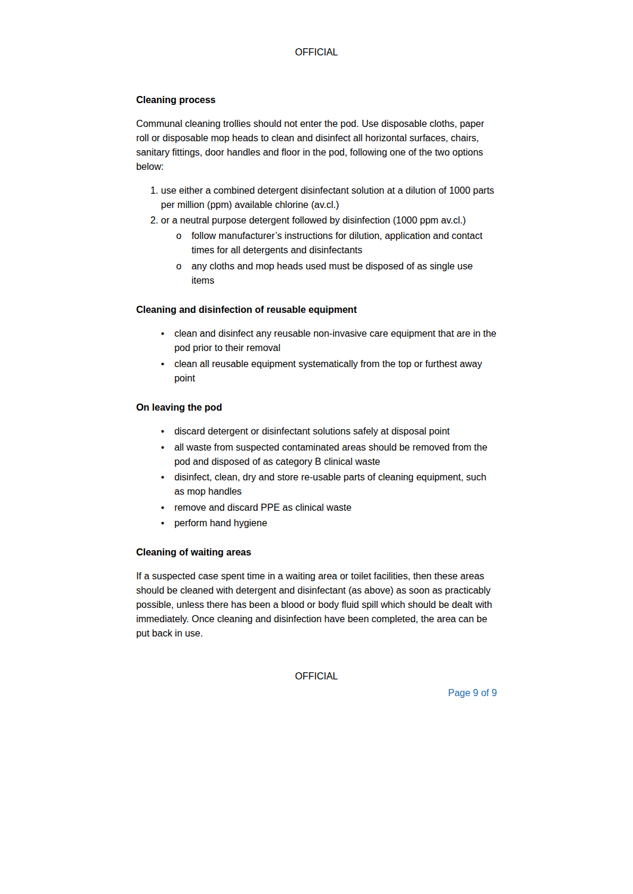OFFICIAL
Cleaning process
Communal cleaning trollies should not enter the pod. Use disposable cloths, paper roll or disposable mop heads to clean and disinfect all horizontal surfaces, chairs, sanitary fittings, door handles and floor in the pod, following one of the two options below:
use either a combined detergent disinfectant solution at a dilution of 1000 parts per million (ppm) available chlorine (av.cl.)
or a neutral purpose detergent followed by disinfection (1000 ppm av.cl.)
follow manufacturer’s instructions for dilution, application and contact times for all detergents and disinfectants
any cloths and mop heads used must be disposed of as single use items
Cleaning and disinfection of reusable equipment
clean and disinfect any reusable non-invasive care equipment that are in the pod prior to their removal
clean all reusable equipment systematically from the top or furthest away point
On leaving the pod
discard detergent or disinfectant solutions safely at disposal point
all waste from suspected contaminated areas should be removed from the pod and disposed of as category B clinical waste
disinfect, clean, dry and store re-usable parts of cleaning equipment, such as mop handles
remove and discard PPE as clinical waste
perform hand hygiene
Cleaning of waiting areas
If a suspected case spent time in a waiting area or toilet facilities, then these areas should be cleaned with detergent and disinfectant (as above) as soon as practicably possible, unless there has been a blood or body fluid spill which should be dealt with immediately. Once cleaning and disinfection have been completed, the area can be put back in use.
OFFICIAL
Page 9 of 9